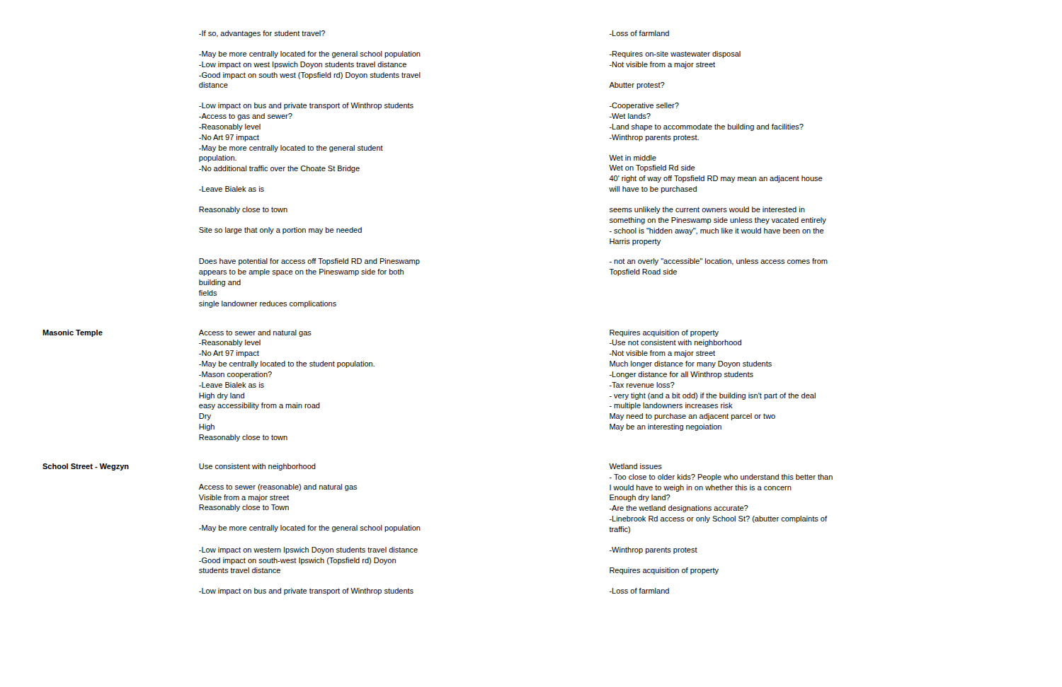| | -If so, advantages for student travel? | -Loss of farmland |
| | -May be more centrally located for the general school population -Low impact on west Ipswich Doyon students travel distance -Good impact on south west (Topsfield rd) Doyon students travel distance | -Requires on-site wastewater disposal -Not visible from a major street Abutter protest? |
| | -Low impact on bus and private transport of Winthrop students -Access to gas and sewer? -Reasonably level -No Art 97 impact -May be more centrally located to the general student population. -No additional traffic over the Choate St Bridge -Leave Bialek as is | -Cooperative seller? -Wet lands? -Land shape to accommodate the building and facilities? -Winthrop parents protest. Wet in middle Wet on Topsfield Rd side 40' right of way off Topsfield RD may mean an adjacent house will have to be purchased |
| | Reasonably close to town Site so large that only a portion may be needed | seems unlikely the current owners would be interested in something on the Pineswamp side unless they vacated entirely - school is "hidden away", much like it would have been on the Harris property |
| | Does have potential for access off Topsfield RD and Pineswamp appears to be ample space on the Pineswamp side for both building and fields single landowner reduces complications | - not an overly "accessible" location, unless access comes from Topsfield Road side |
| Masonic Temple | Access to sewer and natural gas -Reasonably level -No Art 97 impact -May be centrally located to the student population. -Mason cooperation? -Leave Bialek as is High dry land easy accessibility from a main road Dry High Reasonably close to town | Requires acquisition of property -Use not consistent with neighborhood -Not visible from a major street Much longer distance for many Doyon students -Longer distance for all Winthrop students -Tax revenue loss? - very tight (and a bit odd) if the building isn't part of the deal - multiple landowners increases risk May need to purchase an adjacent parcel or two May be an interesting negoiation |
| School Street - Wegzyn | Use consistent with neighborhood Access to sewer (reasonable) and natural gas Visible from a major street Reasonably close to Town -May be more centrally located for the general school population | Wetland issues - Too close to older kids? People who understand this better than I would have to weigh in on whether this is a concern Enough dry land? -Are the wetland designations accurate? -Linebrook Rd access or only School St? (abutter complaints of traffic) |
| | -Low impact on western Ipswich Doyon students travel distance -Good impact on south-west Ipswich (Topsfield rd) Doyon students travel distance | -Winthrop parents protest Requires acquisition of property |
| | -Low impact on bus and private transport of Winthrop students | -Loss of farmland |